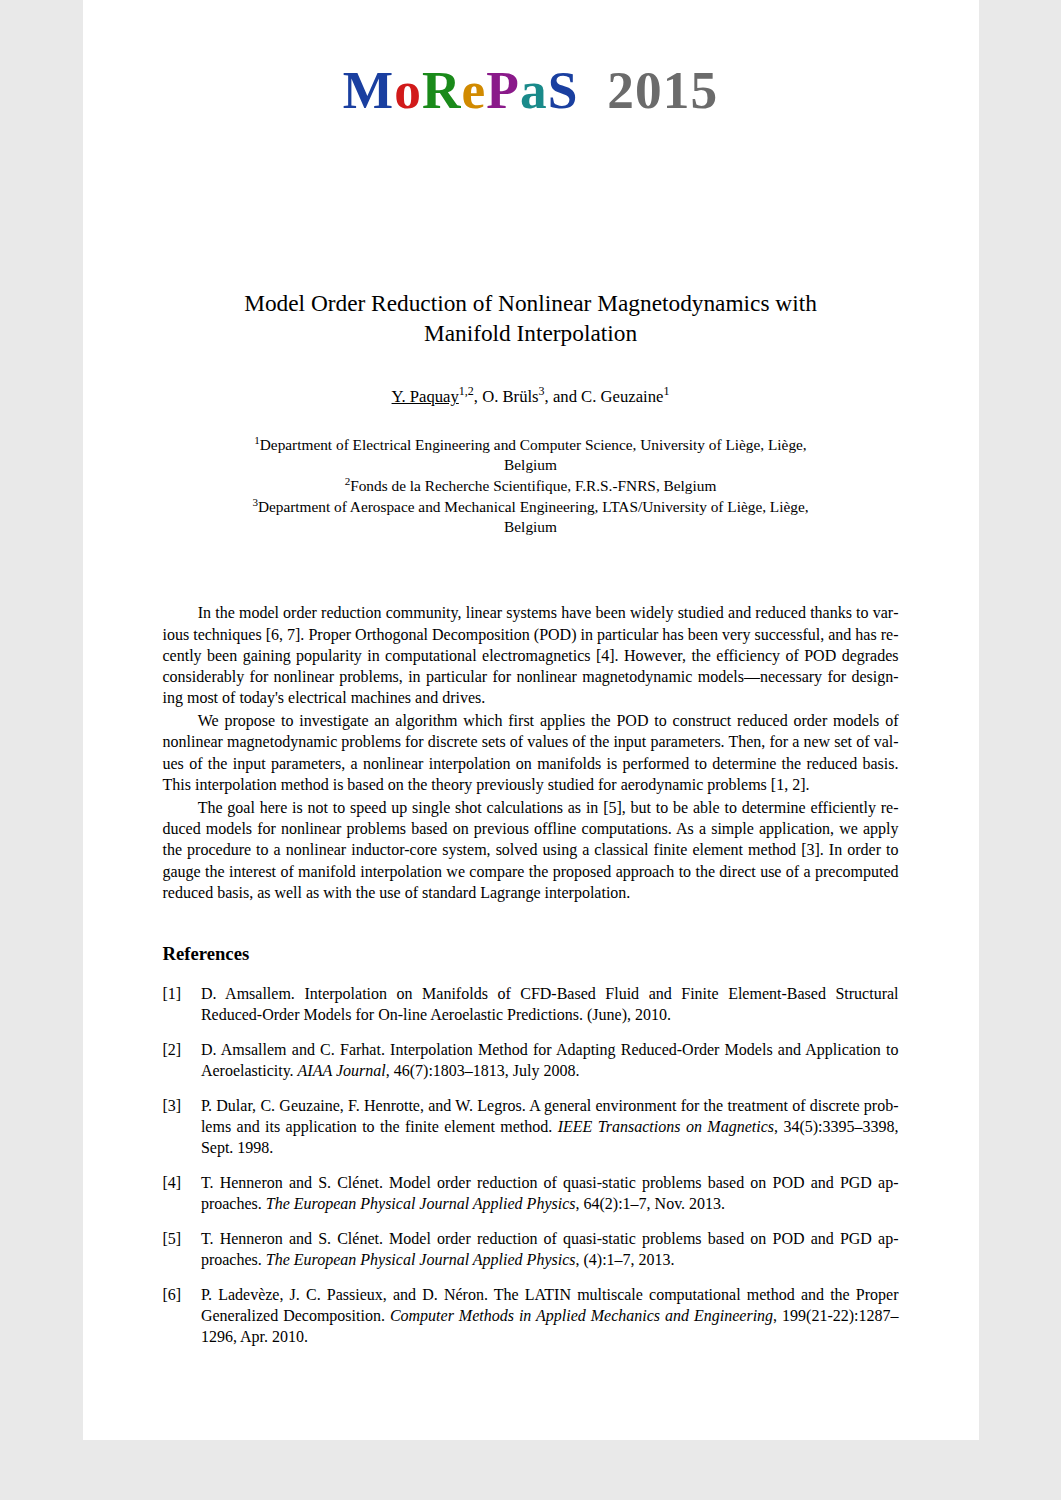MoRePaS 2015
Model Order Reduction of Nonlinear Magnetodynamics with
Manifold Interpolation
Y. Paquay1,2, O. Brüls3, and C. Geuzaine1
1Department of Electrical Engineering and Computer Science, University of Liège, Liège,
Belgium
2Fonds de la Recherche Scientifique, F.R.S.-FNRS, Belgium
3Department of Aerospace and Mechanical Engineering, LTAS/University of Liège, Liège,
Belgium
In the model order reduction community, linear systems have been widely studied and reduced thanks to various techniques [6, 7]. Proper Orthogonal Decomposition (POD) in particular has been very successful, and has recently been gaining popularity in computational electromagnetics [4]. However, the efficiency of POD degrades considerably for nonlinear problems, in particular for nonlinear magnetodynamic models—necessary for designing most of today's electrical machines and drives.
We propose to investigate an algorithm which first applies the POD to construct reduced order models of nonlinear magnetodynamic problems for discrete sets of values of the input parameters. Then, for a new set of values of the input parameters, a nonlinear interpolation on manifolds is performed to determine the reduced basis. This interpolation method is based on the theory previously studied for aerodynamic problems [1, 2].
The goal here is not to speed up single shot calculations as in [5], but to be able to determine efficiently reduced models for nonlinear problems based on previous offline computations. As a simple application, we apply the procedure to a nonlinear inductor-core system, solved using a classical finite element method [3]. In order to gauge the interest of manifold interpolation we compare the proposed approach to the direct use of a precomputed reduced basis, as well as with the use of standard Lagrange interpolation.
References
D. Amsallem. Interpolation on Manifolds of CFD-Based Fluid and Finite Element-Based Structural Reduced-Order Models for On-line Aeroelastic Predictions. (June), 2010.
D. Amsallem and C. Farhat. Interpolation Method for Adapting Reduced-Order Models and Application to Aeroelasticity. AIAA Journal, 46(7):1803–1813, July 2008.
P. Dular, C. Geuzaine, F. Henrotte, and W. Legros. A general environment for the treatment of discrete problems and its application to the finite element method. IEEE Transactions on Magnetics, 34(5):3395–3398, Sept. 1998.
T. Henneron and S. Clénet. Model order reduction of quasi-static problems based on POD and PGD approaches. The European Physical Journal Applied Physics, 64(2):1–7, Nov. 2013.
T. Henneron and S. Clénet. Model order reduction of quasi-static problems based on POD and PGD approaches. The European Physical Journal Applied Physics, (4):1–7, 2013.
P. Ladevèze, J. C. Passieux, and D. Néron. The LATIN multiscale computational method and the Proper Generalized Decomposition. Computer Methods in Applied Mechanics and Engineering, 199(21-22):1287–1296, Apr. 2010.